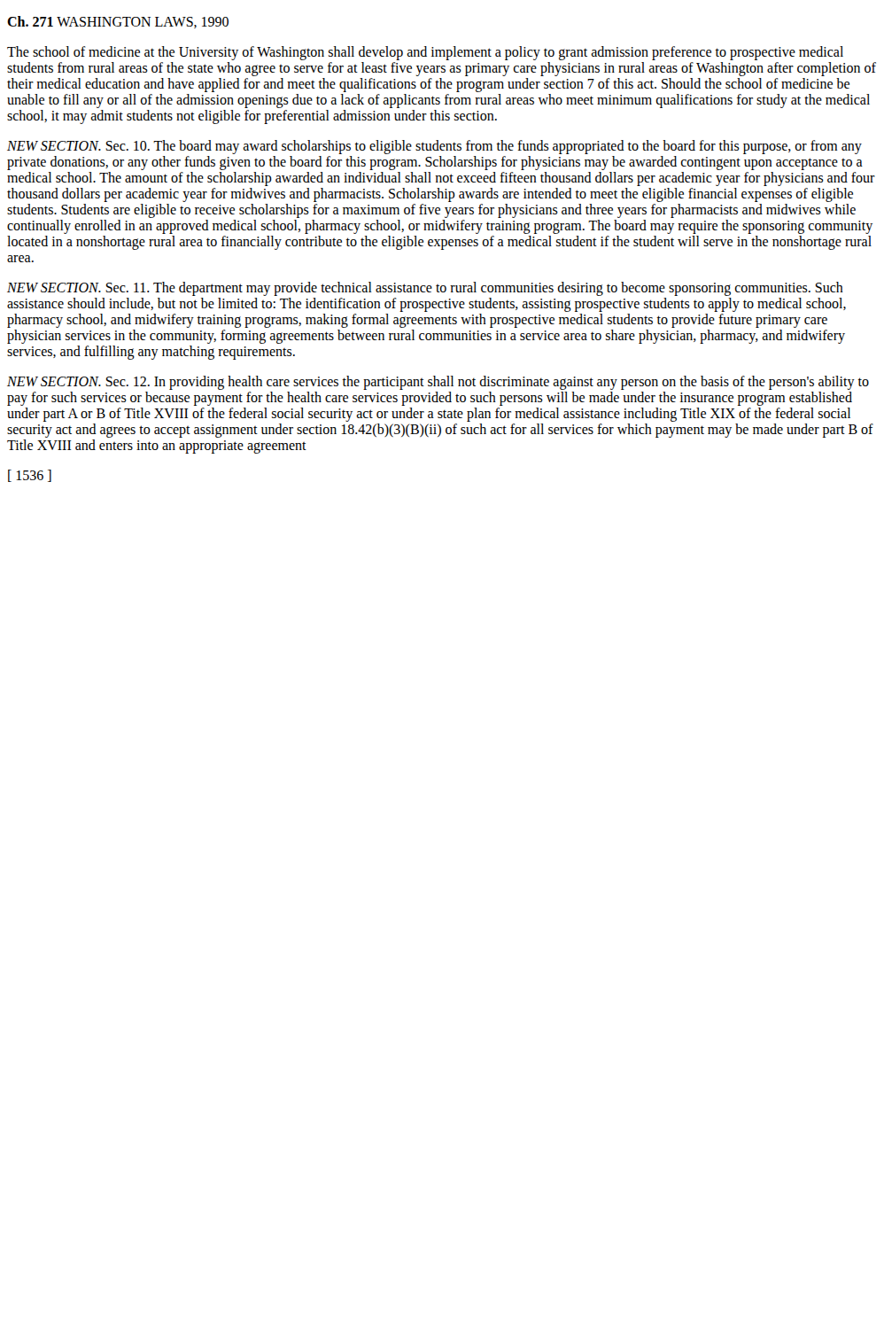Ch. 271 WASHINGTON LAWS, 1990
The school of medicine at the University of Washington shall develop and implement a policy to grant admission preference to prospective medical students from rural areas of the state who agree to serve for at least five years as primary care physicians in rural areas of Washington after completion of their medical education and have applied for and meet the qualifications of the program under section 7 of this act. Should the school of medicine be unable to fill any or all of the admission openings due to a lack of applicants from rural areas who meet minimum qualifications for study at the medical school, it may admit students not eligible for preferential admission under this section.
NEW SECTION. Sec. 10. The board may award scholarships to eligible students from the funds appropriated to the board for this purpose, or from any private donations, or any other funds given to the board for this program. Scholarships for physicians may be awarded contingent upon acceptance to a medical school. The amount of the scholarship awarded an individual shall not exceed fifteen thousand dollars per academic year for physicians and four thousand dollars per academic year for midwives and pharmacists. Scholarship awards are intended to meet the eligible financial expenses of eligible students. Students are eligible to receive scholarships for a maximum of five years for physicians and three years for pharmacists and midwives while continually enrolled in an approved medical school, pharmacy school, or midwifery training program. The board may require the sponsoring community located in a nonshortage rural area to financially contribute to the eligible expenses of a medical student if the student will serve in the nonshortage rural area.
NEW SECTION. Sec. 11. The department may provide technical assistance to rural communities desiring to become sponsoring communities. Such assistance should include, but not be limited to: The identification of prospective students, assisting prospective students to apply to medical school, pharmacy school, and midwifery training programs, making formal agreements with prospective medical students to provide future primary care physician services in the community, forming agreements between rural communities in a service area to share physician, pharmacy, and midwifery services, and fulfilling any matching requirements.
NEW SECTION. Sec. 12. In providing health care services the participant shall not discriminate against any person on the basis of the person's ability to pay for such services or because payment for the health care services provided to such persons will be made under the insurance program established under part A or B of Title XVIII of the federal social security act or under a state plan for medical assistance including Title XIX of the federal social security act and agrees to accept assignment under section 18.42(b)(3)(B)(ii) of such act for all services for which payment may be made under part B of Title XVIII and enters into an appropriate agreement
[ 1536 ]